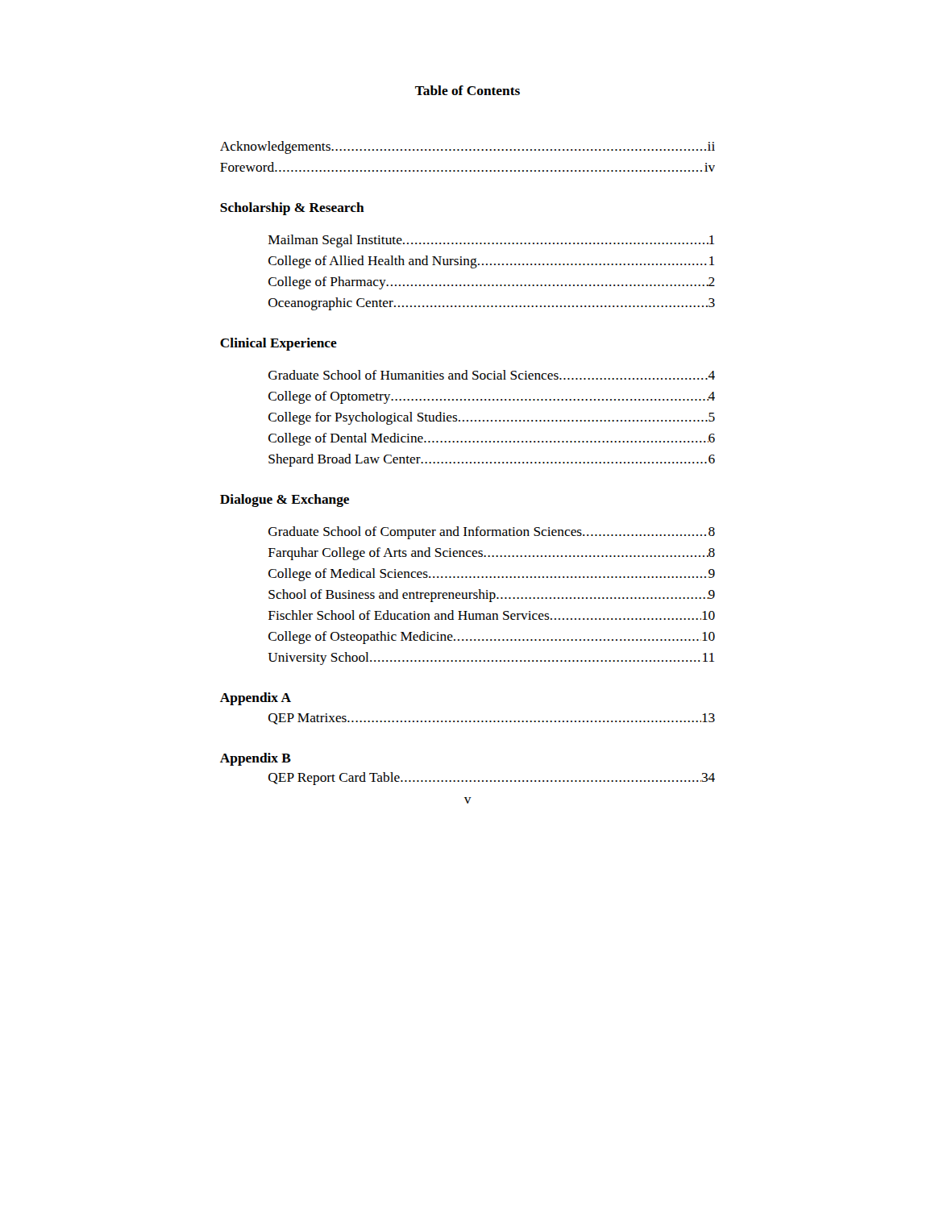Table of Contents
Acknowledgements.......................................................................................................... ii
Foreword......................................................................................................................... iv
Scholarship & Research
Mailman Segal Institute.......................................................................................... 1
College of Allied Health and Nursing...................................................................... 1
College of Pharmacy.............................................................................................. 2
Oceanographic Center........................................................................................... 3
Clinical Experience
Graduate School of Humanities and Social Sciences............................................. 4
College of Optometry............................................................................................. 4
College for Psychological Studies.......................................................................... 5
College of Dental Medicine................................................................................... 6
Shepard Broad Law Center.................................................................................... 6
Dialogue & Exchange
Graduate School of Computer and Information Sciences..................................... 8
Farquhar College of Arts and Sciences................................................................ 8
College of Medical Sciences................................................................................. 9
School of Business and entrepreneurship.............................................................. 9
Fischler School of Education and Human Services............................................. 10
College of Osteopathic Medicine......................................................................... 10
University School................................................................................................ 11
Appendix A
QEP Matrixes..................................................................................................... 13
Appendix B
QEP Report Card Table....................................................................................... 34
v